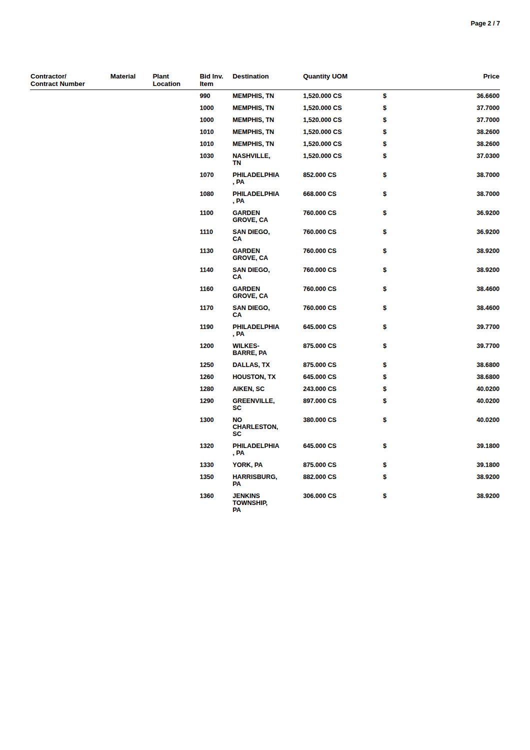Page 2 / 7
| Contractor/ Contract Number | Material | Plant Location | Bid Inv. Item | Destination | Quantity UOM | Price |
| --- | --- | --- | --- | --- | --- | --- |
| | | | 990 | MEMPHIS, TN | 1,520.000 CS | $ | 36.6600 |
| | | | 1000 | MEMPHIS, TN | 1,520.000 CS | $ | 37.7000 |
| | | | 1000 | MEMPHIS, TN | 1,520.000 CS | $ | 37.7000 |
| | | | 1010 | MEMPHIS, TN | 1,520.000 CS | $ | 38.2600 |
| | | | 1010 | MEMPHIS, TN | 1,520.000 CS | $ | 38.2600 |
| | | | 1030 | NASHVILLE, TN | 1,520.000 CS | $ | 37.0300 |
| | | | 1070 | PHILADELPHIA , PA | 852.000 CS | $ | 38.7000 |
| | | | 1080 | PHILADELPHIA , PA | 668.000 CS | $ | 38.7000 |
| | | | 1100 | GARDEN GROVE, CA | 760.000 CS | $ | 36.9200 |
| | | | 1110 | SAN DIEGO, CA | 760.000 CS | $ | 36.9200 |
| | | | 1130 | GARDEN GROVE, CA | 760.000 CS | $ | 38.9200 |
| | | | 1140 | SAN DIEGO, CA | 760.000 CS | $ | 38.9200 |
| | | | 1160 | GARDEN GROVE, CA | 760.000 CS | $ | 38.4600 |
| | | | 1170 | SAN DIEGO, CA | 760.000 CS | $ | 38.4600 |
| | | | 1190 | PHILADELPHIA , PA | 645.000 CS | $ | 39.7700 |
| | | | 1200 | WILKES- BARRE, PA | 875.000 CS | $ | 39.7700 |
| | | | 1250 | DALLAS, TX | 875.000 CS | $ | 38.6800 |
| | | | 1260 | HOUSTON, TX | 645.000 CS | $ | 38.6800 |
| | | | 1280 | AIKEN, SC | 243.000 CS | $ | 40.0200 |
| | | | 1290 | GREENVILLE, SC | 897.000 CS | $ | 40.0200 |
| | | | 1300 | NO CHARLESTON, SC | 380.000 CS | $ | 40.0200 |
| | | | 1320 | PHILADELPHIA , PA | 645.000 CS | $ | 39.1800 |
| | | | 1330 | YORK, PA | 875.000 CS | $ | 39.1800 |
| | | | 1350 | HARRISBURG, PA | 882.000 CS | $ | 38.9200 |
| | | | 1360 | JENKINS TOWNSHIP, PA | 306.000 CS | $ | 38.9200 |